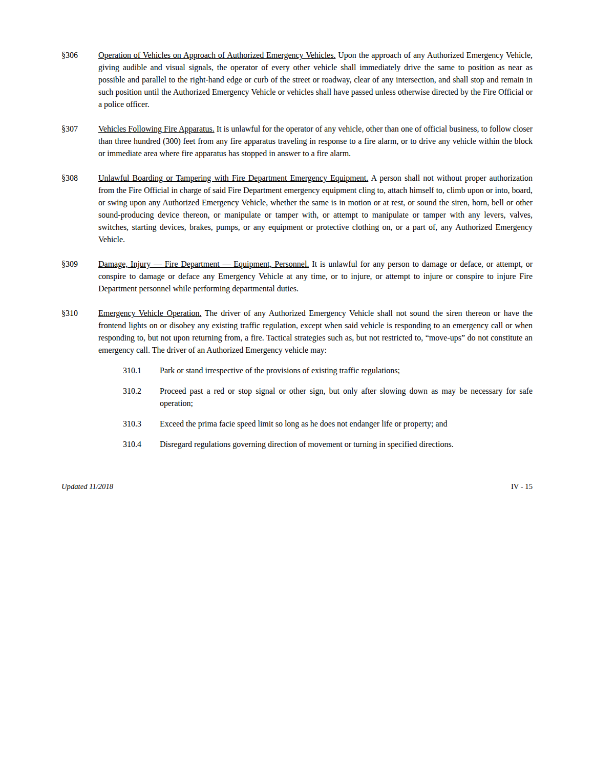§306
Operation of Vehicles on Approach of Authorized Emergency Vehicles. Upon the approach of any Authorized Emergency Vehicle, giving audible and visual signals, the operator of every other vehicle shall immediately drive the same to position as near as possible and parallel to the right-hand edge or curb of the street or roadway, clear of any intersection, and shall stop and remain in such position until the Authorized Emergency Vehicle or vehicles shall have passed unless otherwise directed by the Fire Official or a police officer.
§307
Vehicles Following Fire Apparatus. It is unlawful for the operator of any vehicle, other than one of official business, to follow closer than three hundred (300) feet from any fire apparatus traveling in response to a fire alarm, or to drive any vehicle within the block or immediate area where fire apparatus has stopped in answer to a fire alarm.
§308
Unlawful Boarding or Tampering with Fire Department Emergency Equipment. A person shall not without proper authorization from the Fire Official in charge of said Fire Department emergency equipment cling to, attach himself to, climb upon or into, board, or swing upon any Authorized Emergency Vehicle, whether the same is in motion or at rest, or sound the siren, horn, bell or other sound-producing device thereon, or manipulate or tamper with, or attempt to manipulate or tamper with any levers, valves, switches, starting devices, brakes, pumps, or any equipment or protective clothing on, or a part of, any Authorized Emergency Vehicle.
§309
Damage, Injury — Fire Department — Equipment, Personnel. It is unlawful for any person to damage or deface, or attempt, or conspire to damage or deface any Emergency Vehicle at any time, or to injure, or attempt to injure or conspire to injure Fire Department personnel while performing departmental duties.
§310
Emergency Vehicle Operation. The driver of any Authorized Emergency Vehicle shall not sound the siren thereon or have the frontend lights on or disobey any existing traffic regulation, except when said vehicle is responding to an emergency call or when responding to, but not upon returning from, a fire. Tactical strategies such as, but not restricted to, “move-ups” do not constitute an emergency call. The driver of an Authorized Emergency vehicle may:
310.1
Park or stand irrespective of the provisions of existing traffic regulations;
310.2
Proceed past a red or stop signal or other sign, but only after slowing down as may be necessary for safe operation;
310.3
Exceed the prima facie speed limit so long as he does not endanger life or property; and
310.4
Disregard regulations governing direction of movement or turning in specified directions.
Updated 11/2018
IV - 15